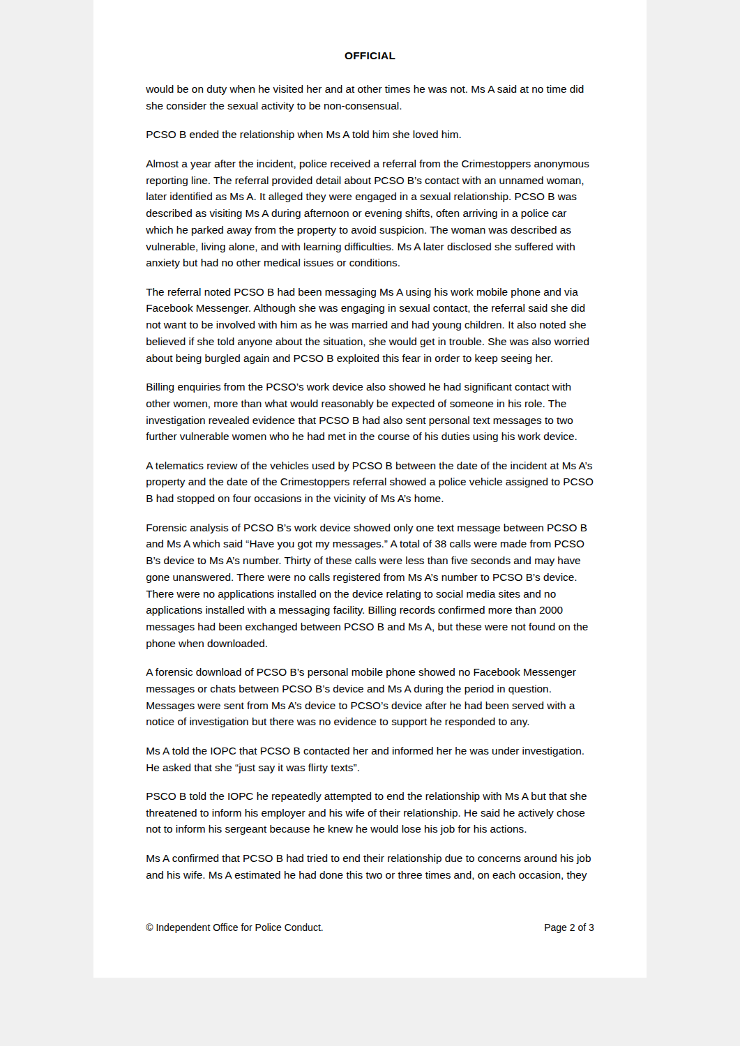OFFICIAL
would be on duty when he visited her and at other times he was not. Ms A said at no time did she consider the sexual activity to be non-consensual.
PCSO B ended the relationship when Ms A told him she loved him.
Almost a year after the incident, police received a referral from the Crimestoppers anonymous reporting line. The referral provided detail about PCSO B’s contact with an unnamed woman, later identified as Ms A. It alleged they were engaged in a sexual relationship. PCSO B was described as visiting Ms A during afternoon or evening shifts, often arriving in a police car which he parked away from the property to avoid suspicion. The woman was described as vulnerable, living alone, and with learning difficulties. Ms A later disclosed she suffered with anxiety but had no other medical issues or conditions.
The referral noted PCSO B had been messaging Ms A using his work mobile phone and via Facebook Messenger. Although she was engaging in sexual contact, the referral said she did not want to be involved with him as he was married and had young children. It also noted she believed if she told anyone about the situation, she would get in trouble. She was also worried about being burgled again and PCSO B exploited this fear in order to keep seeing her.
Billing enquiries from the PCSO’s work device also showed he had significant contact with other women, more than what would reasonably be expected of someone in his role. The investigation revealed evidence that PCSO B had also sent personal text messages to two further vulnerable women who he had met in the course of his duties using his work device.
A telematics review of the vehicles used by PCSO B between the date of the incident at Ms A’s property and the date of the Crimestoppers referral showed a police vehicle assigned to PCSO B had stopped on four occasions in the vicinity of Ms A’s home.
Forensic analysis of PCSO B’s work device showed only one text message between PCSO B and Ms A which said “Have you got my messages.” A total of 38 calls were made from PCSO B’s device to Ms A’s number. Thirty of these calls were less than five seconds and may have gone unanswered. There were no calls registered from Ms A’s number to PCSO B’s device. There were no applications installed on the device relating to social media sites and no applications installed with a messaging facility. Billing records confirmed more than 2000 messages had been exchanged between PCSO B and Ms A, but these were not found on the phone when downloaded.
A forensic download of PCSO B’s personal mobile phone showed no Facebook Messenger messages or chats between PCSO B’s device and Ms A during the period in question. Messages were sent from Ms A’s device to PCSO’s device after he had been served with a notice of investigation but there was no evidence to support he responded to any.
Ms A told the IOPC that PCSO B contacted her and informed her he was under investigation. He asked that she “just say it was flirty texts”.
PSCO B told the IOPC he repeatedly attempted to end the relationship with Ms A but that she threatened to inform his employer and his wife of their relationship. He said he actively chose not to inform his sergeant because he knew he would lose his job for his actions.
Ms A confirmed that PCSO B had tried to end their relationship due to concerns around his job and his wife. Ms A estimated he had done this two or three times and, on each occasion, they
© Independent Office for Police Conduct. Page 2 of 3